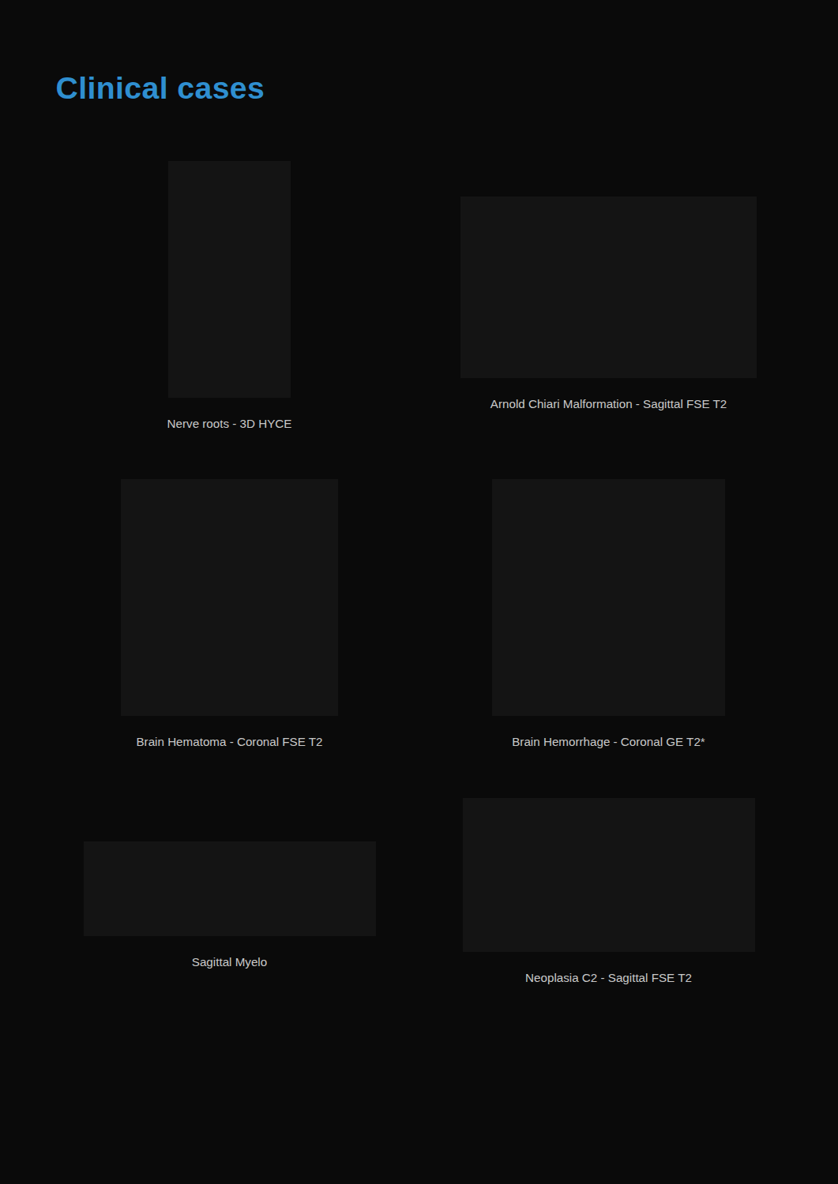Clinical cases
Nerve roots - 3D HYCE
Arnold Chiari Malformation - Sagittal FSE T2
Brain Hematoma - Coronal FSE T2
Brain Hemorrhage - Coronal GE T2*
Sagittal Myelo
Neoplasia C2 - Sagittal FSE T2